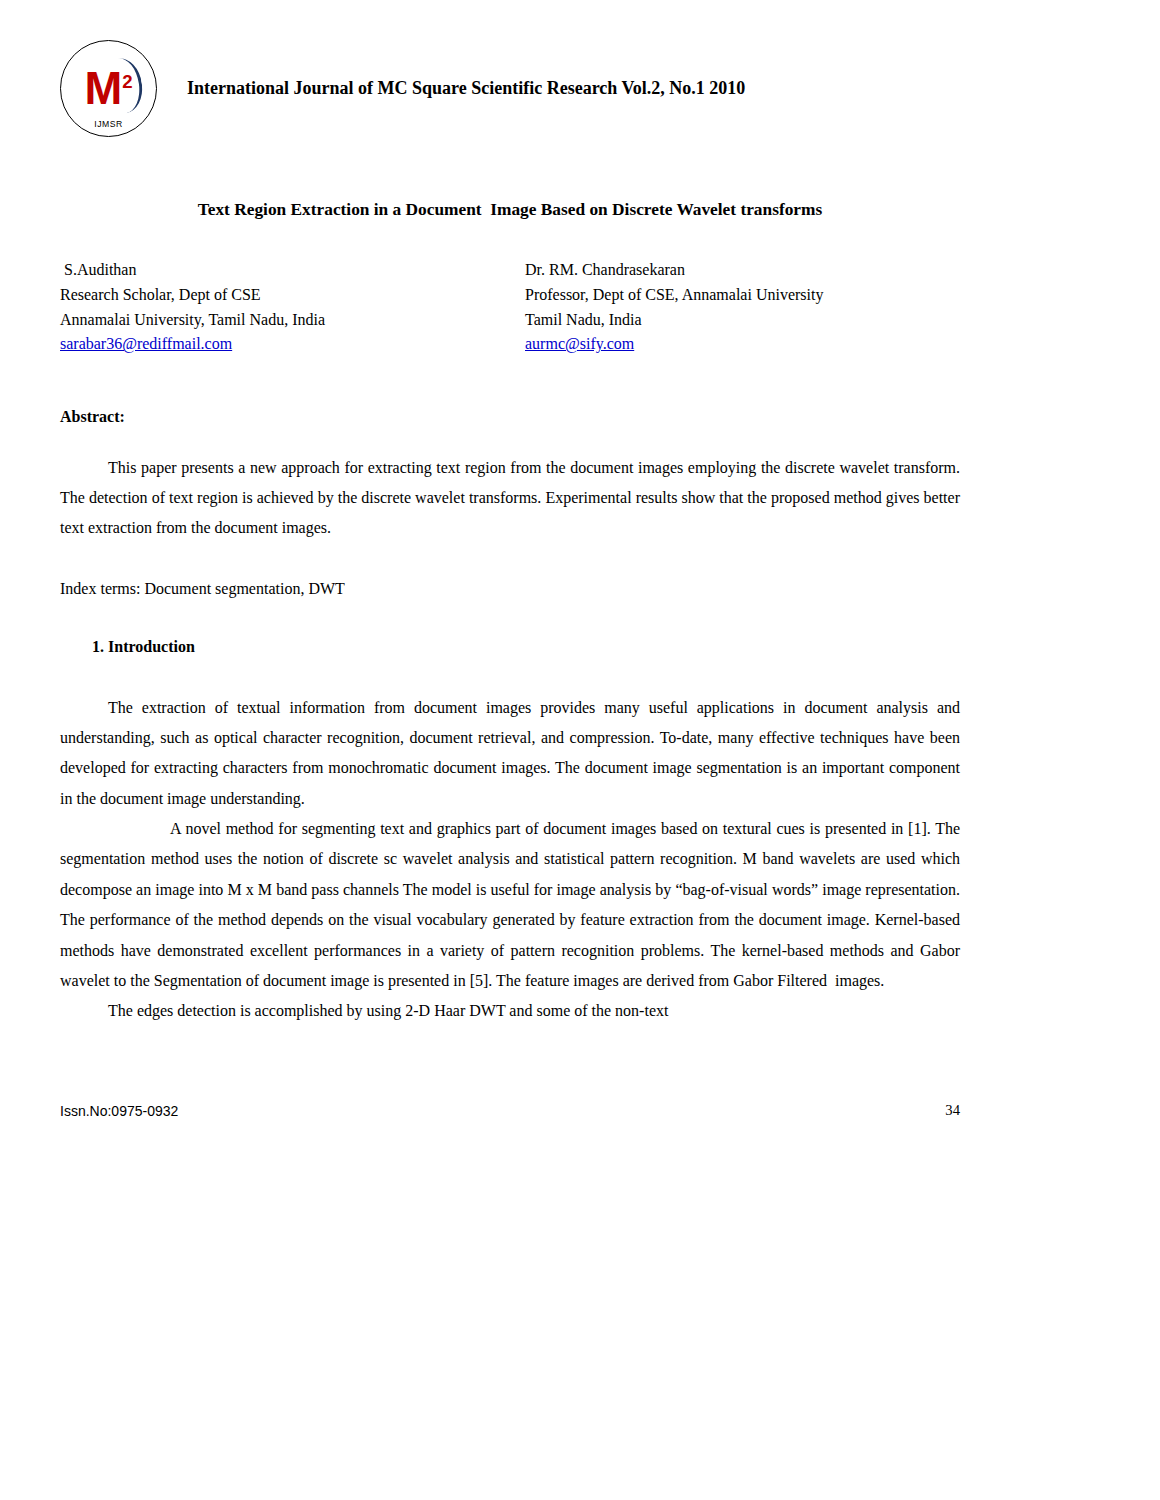M2
IJMSR
International Journal of MC Square Scientific Research Vol.2, No.1 2010
Text Region Extraction in a Document Image Based on Discrete Wavelet transforms
S.Audithan
Research Scholar, Dept of CSE
Annamalai University, Tamil Nadu, India
sarabar36@rediffmail.com
Dr. RM. Chandrasekaran
Professor, Dept of CSE, Annamalai University
Tamil Nadu, India
aurmc@sify.com
Abstract:
This paper presents a new approach for extracting text region from the document images employing the discrete wavelet transform. The detection of text region is achieved by the discrete wavelet transforms. Experimental results show that the proposed method gives better text extraction from the document images.
Index terms: Document segmentation, DWT
Introduction
The extraction of textual information from document images provides many useful applications in document analysis and understanding, such as optical character recognition, document retrieval, and compression. To-date, many effective techniques have been developed for extracting characters from monochromatic document images. The document image segmentation is an important component in the document image understanding.
A novel method for segmenting text and graphics part of document images based on textural cues is presented in [1]. The segmentation method uses the notion of discrete sc wavelet analysis and statistical pattern recognition. M band wavelets are used which decompose an image into M x M band pass channels The model is useful for image analysis by “bag-of-visual words” image representation. The performance of the method depends on the visual vocabulary generated by feature extraction from the document image. Kernel-based methods have demonstrated excellent performances in a variety of pattern recognition problems. The kernel-based methods and Gabor wavelet to the Segmentation of document image is presented in [5]. The feature images are derived from Gabor Filtered images.
The edges detection is accomplished by using 2-D Haar DWT and some of the non-text
Issn.No:0975-0932
34